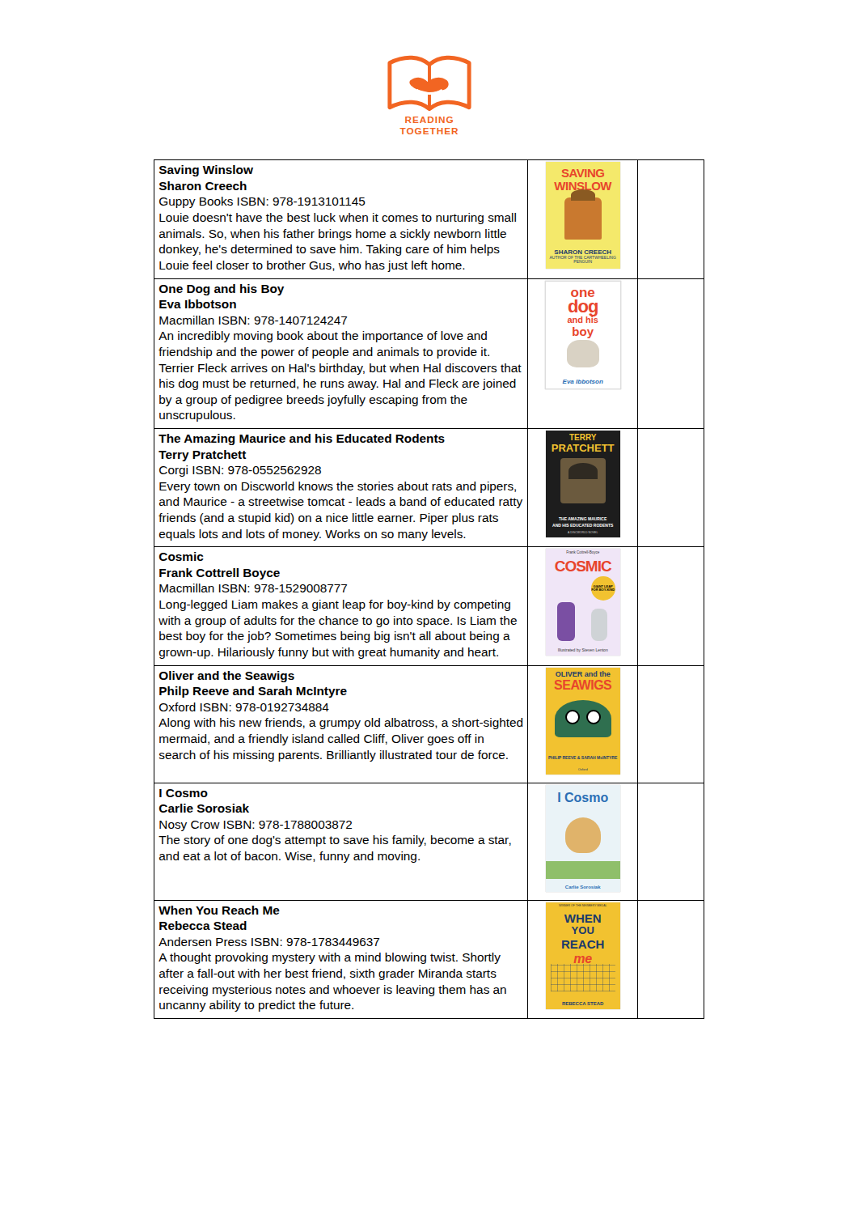READING TOGETHER
| Saving Winslow Sharon Creech Guppy Books ISBN: 978-1913101145 Louie doesn't have the best luck when it comes to nurturing small animals. So, when his father brings home a sickly newborn little donkey, he's determined to save him. Taking care of him helps Louie feel closer to brother Gus, who has just left home. | SAVING WINSLOW SHARON CREECH AUTHOR OF THE CARTWHEELING PENGUIN | |
| One Dog and his Boy Eva Ibbotson Macmillan ISBN: 978-1407124247 An incredibly moving book about the importance of love and friendship and the power of people and animals to provide it. Terrier Fleck arrives on Hal's birthday, but when Hal discovers that his dog must be returned, he runs away. Hal and Fleck are joined by a group of pedigree breeds joyfully escaping from the unscrupulous. | one dog and his boy Eva Ibbotson | |
| The Amazing Maurice and his Educated Rodents Terry Pratchett Corgi ISBN: 978-0552562928 Every town on Discworld knows the stories about rats and pipers, and Maurice - a streetwise tomcat - leads a band of educated ratty friends (and a stupid kid) on a nice little earner. Piper plus rats equals lots and lots of money. Works on so many levels. | TERRY PRATCHETT THE AMAZING MAURICE AND HIS EDUCATED RODENTS A DISCWORLD NOVEL | |
| Cosmic Frank Cottrell Boyce Macmillan ISBN: 978-1529008777 Long-legged Liam makes a giant leap for boy-kind by competing with a group of adults for the chance to go into space. Is Liam the best boy for the job? Sometimes being big isn't all about being a grown-up. Hilariously funny but with great humanity and heart. | Frank Cottrell-Boyce COSMIC GIANT LEAP FOR BOY-KIND Illustrated by Steven Lenton | |
| Oliver and the Seawigs Philp Reeve and Sarah McIntyre Oxford ISBN: 978-0192734884 Along with his new friends, a grumpy old albatross, a short-sighted mermaid, and a friendly island called Cliff, Oliver goes off in search of his missing parents. Brilliantly illustrated tour de force. | OLIVER and the SEAWIGS PHILIP REEVE & SARAH McINTYRE Oxford | |
| I Cosmo Carlie Sorosiak Nosy Crow ISBN: 978-1788003872 The story of one dog's attempt to save his family, become a star, and eat a lot of bacon. Wise, funny and moving. | I Cosmo Carlie Sorosiak | |
| When You Reach Me Rebecca Stead Andersen Press ISBN: 978-1783449637 A thought provoking mystery with a mind blowing twist. Shortly after a fall-out with her best friend, sixth grader Miranda starts receiving mysterious notes and whoever is leaving them has an uncanny ability to predict the future. | WINNER OF THE NEWBERY MEDAL WHEN YOU REACH me REBECCA STEAD | |